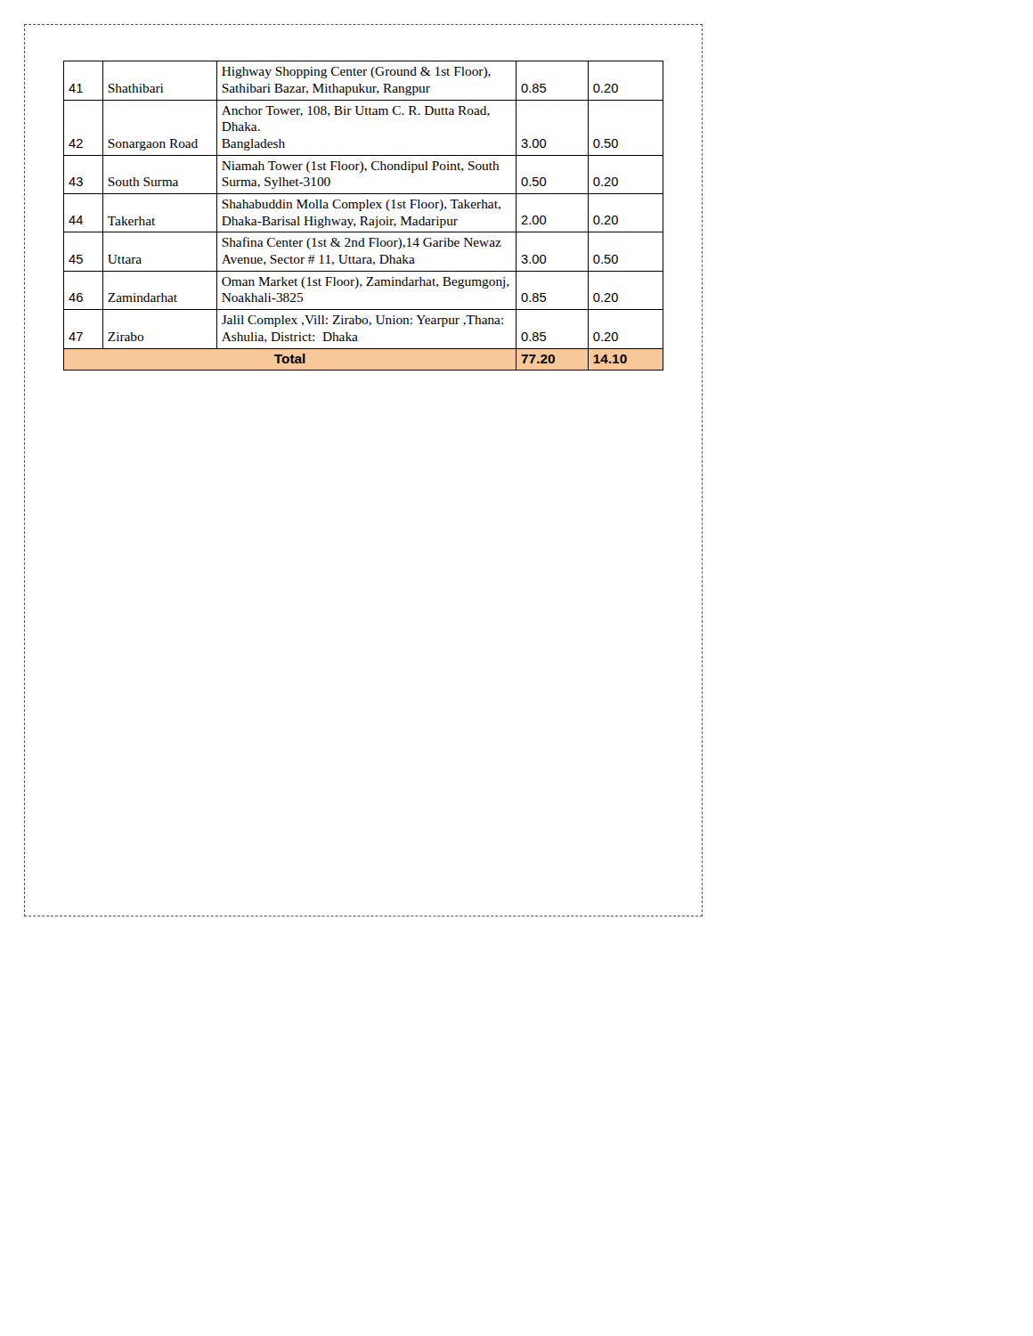| 41 | Shathibari | Highway Shopping Center (Ground & 1st Floor), Sathibari Bazar, Mithapukur, Rangpur | 0.85 | 0.20 |
| 42 | Sonargaon Road | Anchor Tower, 108, Bir Uttam C. R. Dutta Road, Dhaka. Bangladesh | 3.00 | 0.50 |
| 43 | South Surma | Niamah Tower (1st Floor), Chondipul Point, South Surma, Sylhet-3100 | 0.50 | 0.20 |
| 44 | Takerhat | Shahabuddin Molla Complex (1st Floor), Takerhat, Dhaka-Barisal Highway, Rajoir, Madaripur | 2.00 | 0.20 |
| 45 | Uttara | Shafina Center (1st & 2nd Floor),14 Garibe Newaz Avenue, Sector # 11, Uttara, Dhaka | 3.00 | 0.50 |
| 46 | Zamindarhat | Oman Market (1st Floor), Zamindarhat, Begumgonj, Noakhali-3825 | 0.85 | 0.20 |
| 47 | Zirabo | Jalil Complex ,Vill: Zirabo, Union: Yearpur ,Thana: Ashulia, District: Dhaka | 0.85 | 0.20 |
| Total | 77.20 | 14.10 |